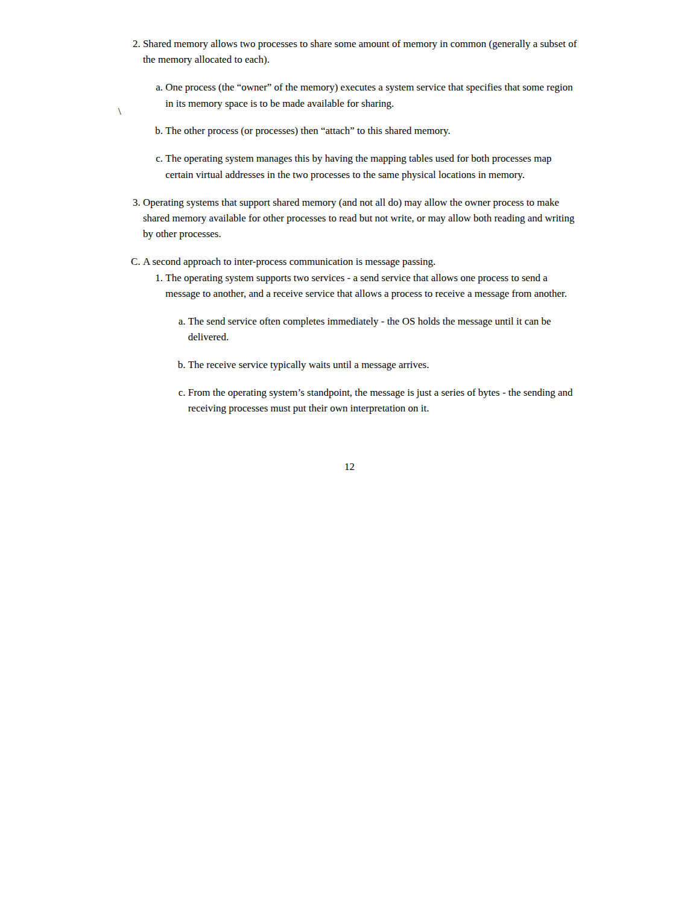\
Shared memory allows two processes to share some amount of memory in common (generally a subset of the memory allocated to each).
One process (the “owner” of the memory) executes a system service that specifies that some region in its memory space is to be made available for sharing.
The other process (or processes) then “attach” to this shared memory.
The operating system manages this by having the mapping tables used for both processes map certain virtual addresses in the two processes to the same physical locations in memory.
Operating systems that support shared memory (and not all do) may allow the owner process to make shared memory available for other processes to read but not write, or may allow both reading and writing by other processes.
A second approach to inter-process communication is message passing.
The operating system supports two services - a send service that allows one process to send a message to another, and a receive service that allows a process to receive a message from another.
The send service often completes immediately - the OS holds the message until it can be delivered.
The receive service typically waits until a message arrives.
From the operating system’s standpoint, the message is just a series of bytes - the sending and receiving processes must put their own interpretation on it.
12